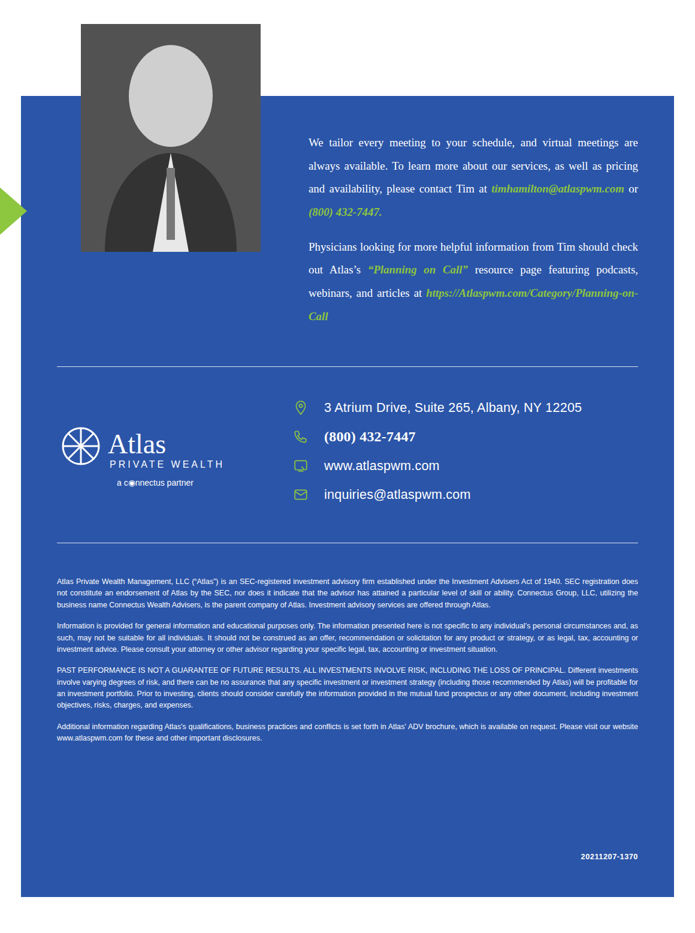We tailor every meeting to your schedule, and virtual meetings are always available. To learn more about our services, as well as pricing and availability, please contact Tim at timhamilton@atlaspwm.com or (800) 432-7447.
Physicians looking for more helpful information from Tim should check out Atlas’s “Planning on Call” resource page featuring podcasts, webinars, and articles at https://Atlaspwm.com/Category/Planning-on-Call
3 Atrium Drive, Suite 265, Albany, NY 12205
(800) 432-7447
www.atlaspwm.com
inquiries@atlaspwm.com
Atlas Private Wealth Management, LLC (“Atlas”) is an SEC-registered investment advisory firm established under the Investment Advisers Act of 1940. SEC registration does not constitute an endorsement of Atlas by the SEC, nor does it indicate that the advisor has attained a particular level of skill or ability. Connectus Group, LLC, utilizing the business name Connectus Wealth Advisers, is the parent company of Atlas. Investment advisory services are offered through Atlas.
Information is provided for general information and educational purposes only. The information presented here is not specific to any individual’s personal circumstances and, as such, may not be suitable for all individuals. It should not be construed as an offer, recommendation or solicitation for any product or strategy, or as legal, tax, accounting or investment advice. Please consult your attorney or other advisor regarding your specific legal, tax, accounting or investment situation.
PAST PERFORMANCE IS NOT A GUARANTEE OF FUTURE RESULTS. ALL INVESTMENTS INVOLVE RISK, INCLUDING THE LOSS OF PRINCIPAL. Different investments involve varying degrees of risk, and there can be no assurance that any specific investment or investment strategy (including those recommended by Atlas) will be profitable for an investment portfolio. Prior to investing, clients should consider carefully the information provided in the mutual fund prospectus or any other document, including investment objectives, risks, charges, and expenses.
Additional information regarding Atlas's qualifications, business practices and conflicts is set forth in Atlas' ADV brochure, which is available on request. Please visit our website www.atlaspwm.com for these and other important disclosures.
20211207-1370